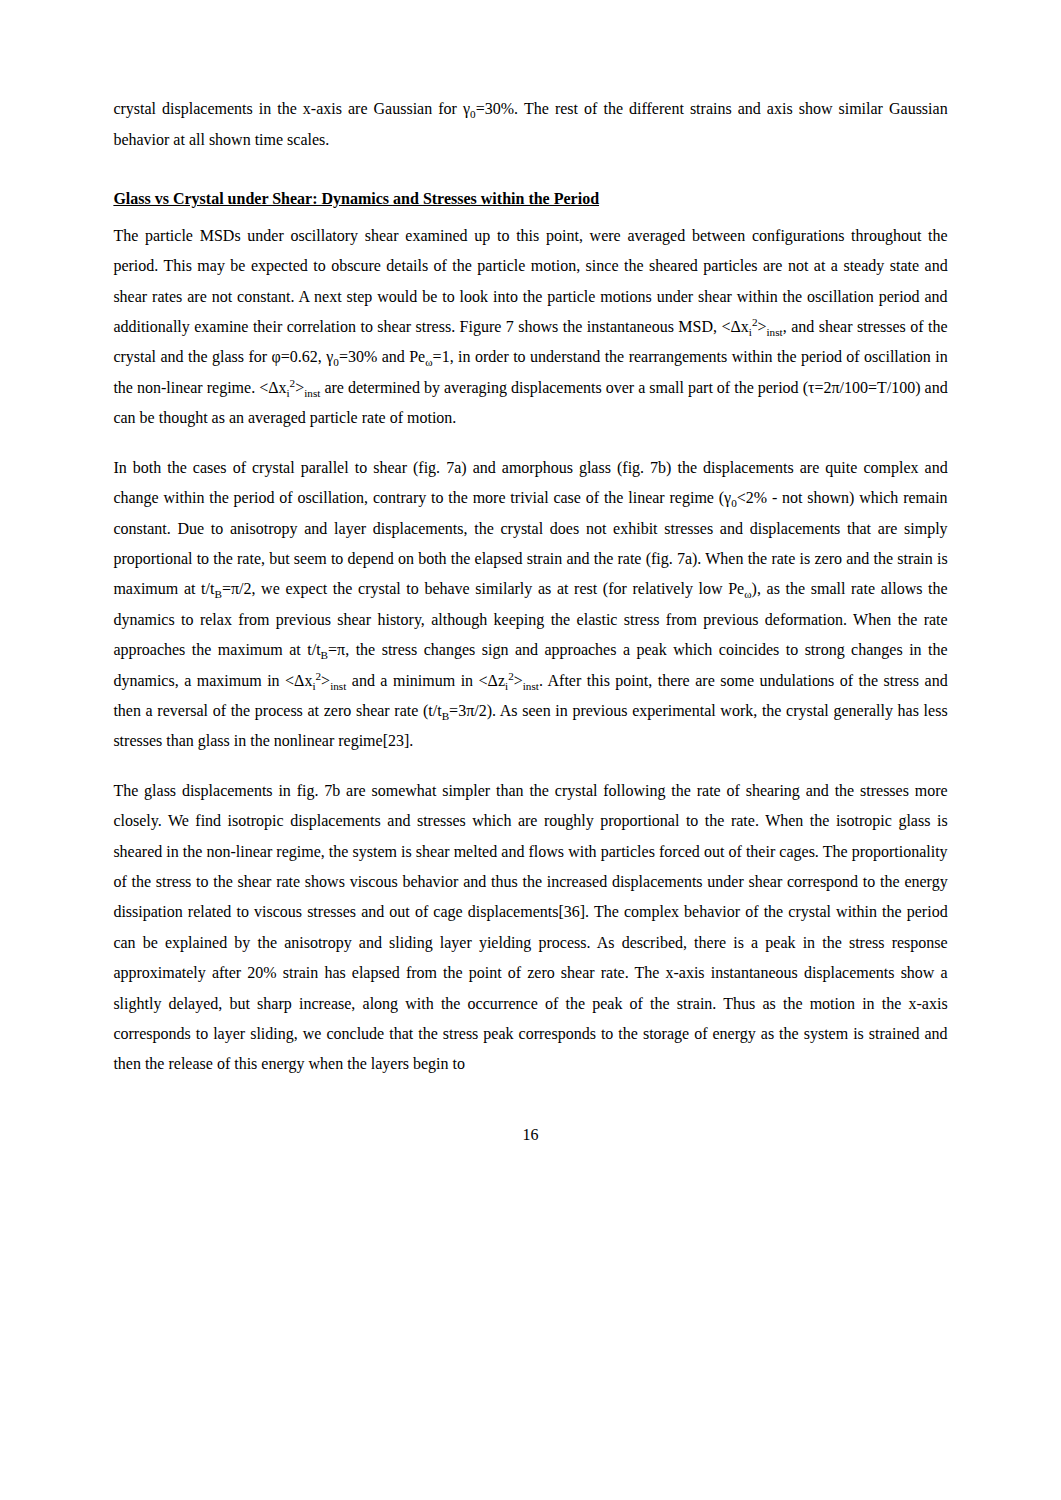crystal displacements in the x-axis are Gaussian for γ0=30%. The rest of the different strains and axis show similar Gaussian behavior at all shown time scales.
Glass vs Crystal under Shear: Dynamics and Stresses within the Period
The particle MSDs under oscillatory shear examined up to this point, were averaged between configurations throughout the period. This may be expected to obscure details of the particle motion, since the sheared particles are not at a steady state and shear rates are not constant. A next step would be to look into the particle motions under shear within the oscillation period and additionally examine their correlation to shear stress. Figure 7 shows the instantaneous MSD, <Δxi2>inst, and shear stresses of the crystal and the glass for φ=0.62, γ0=30% and Peω=1, in order to understand the rearrangements within the period of oscillation in the non-linear regime. <Δxi2>inst are determined by averaging displacements over a small part of the period (τ=2π/100=T/100) and can be thought as an averaged particle rate of motion.
In both the cases of crystal parallel to shear (fig. 7a) and amorphous glass (fig. 7b) the displacements are quite complex and change within the period of oscillation, contrary to the more trivial case of the linear regime (γ0<2% - not shown) which remain constant. Due to anisotropy and layer displacements, the crystal does not exhibit stresses and displacements that are simply proportional to the rate, but seem to depend on both the elapsed strain and the rate (fig. 7a). When the rate is zero and the strain is maximum at t/tB=π/2, we expect the crystal to behave similarly as at rest (for relatively low Peω), as the small rate allows the dynamics to relax from previous shear history, although keeping the elastic stress from previous deformation. When the rate approaches the maximum at t/tB=π, the stress changes sign and approaches a peak which coincides to strong changes in the dynamics, a maximum in <Δxi2>inst and a minimum in <Δzi2>inst. After this point, there are some undulations of the stress and then a reversal of the process at zero shear rate (t/tB=3π/2). As seen in previous experimental work, the crystal generally has less stresses than glass in the nonlinear regime[23].
The glass displacements in fig. 7b are somewhat simpler than the crystal following the rate of shearing and the stresses more closely. We find isotropic displacements and stresses which are roughly proportional to the rate. When the isotropic glass is sheared in the non-linear regime, the system is shear melted and flows with particles forced out of their cages. The proportionality of the stress to the shear rate shows viscous behavior and thus the increased displacements under shear correspond to the energy dissipation related to viscous stresses and out of cage displacements[36]. The complex behavior of the crystal within the period can be explained by the anisotropy and sliding layer yielding process. As described, there is a peak in the stress response approximately after 20% strain has elapsed from the point of zero shear rate. The x-axis instantaneous displacements show a slightly delayed, but sharp increase, along with the occurrence of the peak of the strain. Thus as the motion in the x-axis corresponds to layer sliding, we conclude that the stress peak corresponds to the storage of energy as the system is strained and then the release of this energy when the layers begin to
16